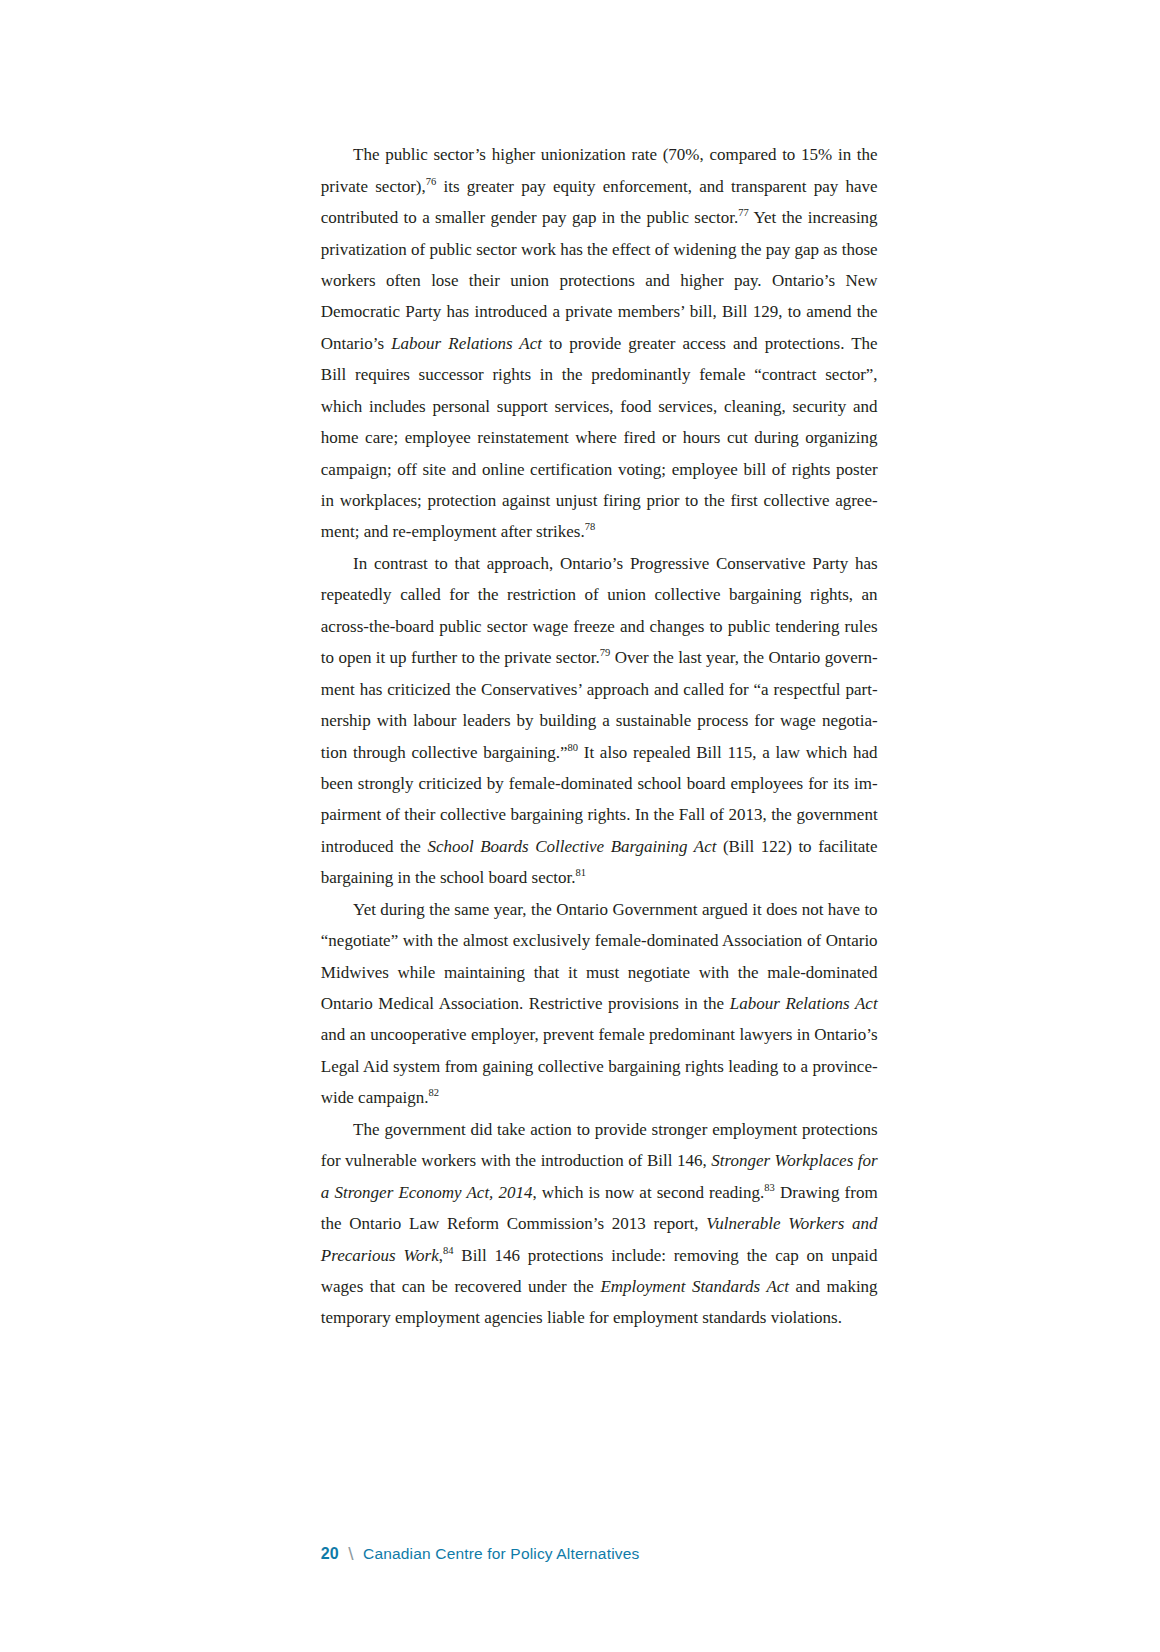The public sector’s higher unionization rate (70%, compared to 15% in the private sector),76 its greater pay equity enforcement, and transparent pay have contributed to a smaller gender pay gap in the public sector.77 Yet the increasing privatization of public sector work has the effect of widening the pay gap as those workers often lose their union protections and higher pay. Ontario’s New Democratic Party has introduced a private members’ bill, Bill 129, to amend the Ontario’s Labour Relations Act to provide greater access and protections. The Bill requires successor rights in the predominantly female “contract sector”, which includes personal support services, food services, cleaning, security and home care; employee reinstatement where fired or hours cut during organizing campaign; off site and online certification voting; employee bill of rights poster in workplaces; protection against unjust firing prior to the first collective agreement; and re-employment after strikes.78
In contrast to that approach, Ontario’s Progressive Conservative Party has repeatedly called for the restriction of union collective bargaining rights, an across-the-board public sector wage freeze and changes to public tendering rules to open it up further to the private sector.79 Over the last year, the Ontario government has criticized the Conservatives’ approach and called for “a respectful partnership with labour leaders by building a sustainable process for wage negotiation through collective bargaining.”80 It also repealed Bill 115, a law which had been strongly criticized by female-dominated school board employees for its impairment of their collective bargaining rights. In the Fall of 2013, the government introduced the School Boards Collective Bargaining Act (Bill 122) to facilitate bargaining in the school board sector.81
Yet during the same year, the Ontario Government argued it does not have to “negotiate” with the almost exclusively female-dominated Association of Ontario Midwives while maintaining that it must negotiate with the male-dominated Ontario Medical Association. Restrictive provisions in the Labour Relations Act and an uncooperative employer, prevent female predominant lawyers in Ontario’s Legal Aid system from gaining collective bargaining rights leading to a province-wide campaign.82
The government did take action to provide stronger employment protections for vulnerable workers with the introduction of Bill 146, Stronger Workplaces for a Stronger Economy Act, 2014, which is now at second reading.83 Drawing from the Ontario Law Reform Commission’s 2013 report, Vulnerable Workers and Precarious Work,84 Bill 146 protections include: removing the cap on unpaid wages that can be recovered under the Employment Standards Act and making temporary employment agencies liable for employment standards violations.
20 \ Canadian Centre for Policy Alternatives